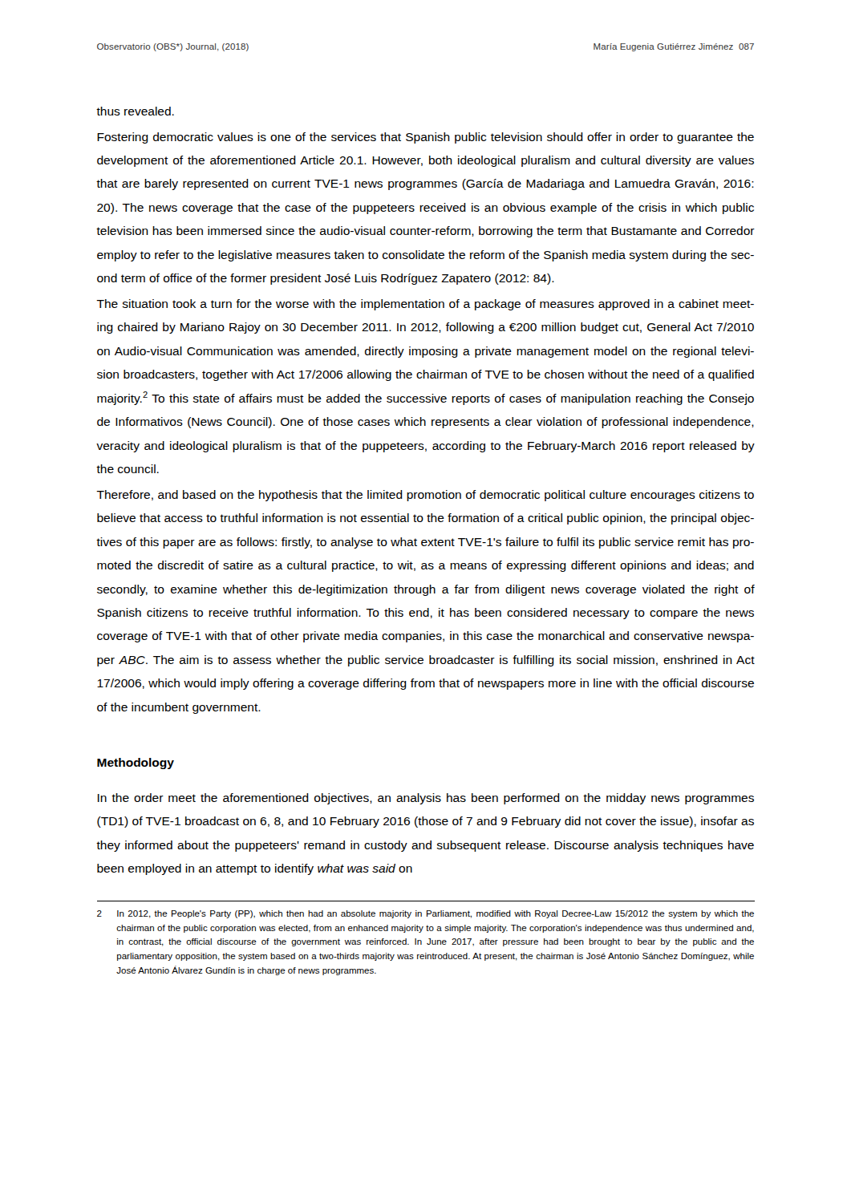Observatorio (OBS*) Journal, (2018) María Eugenia Gutiérrez Jiménez 087
thus revealed.
Fostering democratic values is one of the services that Spanish public television should offer in order to guarantee the development of the aforementioned Article 20.1. However, both ideological pluralism and cultural diversity are values that are barely represented on current TVE-1 news programmes (García de Madariaga and Lamuedra Graván, 2016: 20). The news coverage that the case of the puppeteers received is an obvious example of the crisis in which public television has been immersed since the audio-visual counter-reform, borrowing the term that Bustamante and Corredor employ to refer to the legislative measures taken to consolidate the reform of the Spanish media system during the second term of office of the former president José Luis Rodríguez Zapatero (2012: 84).
The situation took a turn for the worse with the implementation of a package of measures approved in a cabinet meeting chaired by Mariano Rajoy on 30 December 2011. In 2012, following a €200 million budget cut, General Act 7/2010 on Audio-visual Communication was amended, directly imposing a private management model on the regional television broadcasters, together with Act 17/2006 allowing the chairman of TVE to be chosen without the need of a qualified majority.2 To this state of affairs must be added the successive reports of cases of manipulation reaching the Consejo de Informativos (News Council). One of those cases which represents a clear violation of professional independence, veracity and ideological pluralism is that of the puppeteers, according to the February-March 2016 report released by the council.
Therefore, and based on the hypothesis that the limited promotion of democratic political culture encourages citizens to believe that access to truthful information is not essential to the formation of a critical public opinion, the principal objectives of this paper are as follows: firstly, to analyse to what extent TVE-1's failure to fulfil its public service remit has promoted the discredit of satire as a cultural practice, to wit, as a means of expressing different opinions and ideas; and secondly, to examine whether this de-legitimization through a far from diligent news coverage violated the right of Spanish citizens to receive truthful information. To this end, it has been considered necessary to compare the news coverage of TVE-1 with that of other private media companies, in this case the monarchical and conservative newspaper ABC. The aim is to assess whether the public service broadcaster is fulfilling its social mission, enshrined in Act 17/2006, which would imply offering a coverage differing from that of newspapers more in line with the official discourse of the incumbent government.
Methodology
In the order meet the aforementioned objectives, an analysis has been performed on the midday news programmes (TD1) of TVE-1 broadcast on 6, 8, and 10 February 2016 (those of 7 and 9 February did not cover the issue), insofar as they informed about the puppeteers' remand in custody and subsequent release. Discourse analysis techniques have been employed in an attempt to identify what was said on
2 In 2012, the People's Party (PP), which then had an absolute majority in Parliament, modified with Royal Decree-Law 15/2012 the system by which the chairman of the public corporation was elected, from an enhanced majority to a simple majority. The corporation's independence was thus undermined and, in contrast, the official discourse of the government was reinforced. In June 2017, after pressure had been brought to bear by the public and the parliamentary opposition, the system based on a two-thirds majority was reintroduced. At present, the chairman is José Antonio Sánchez Domínguez, while José Antonio Álvarez Gundín is in charge of news programmes.